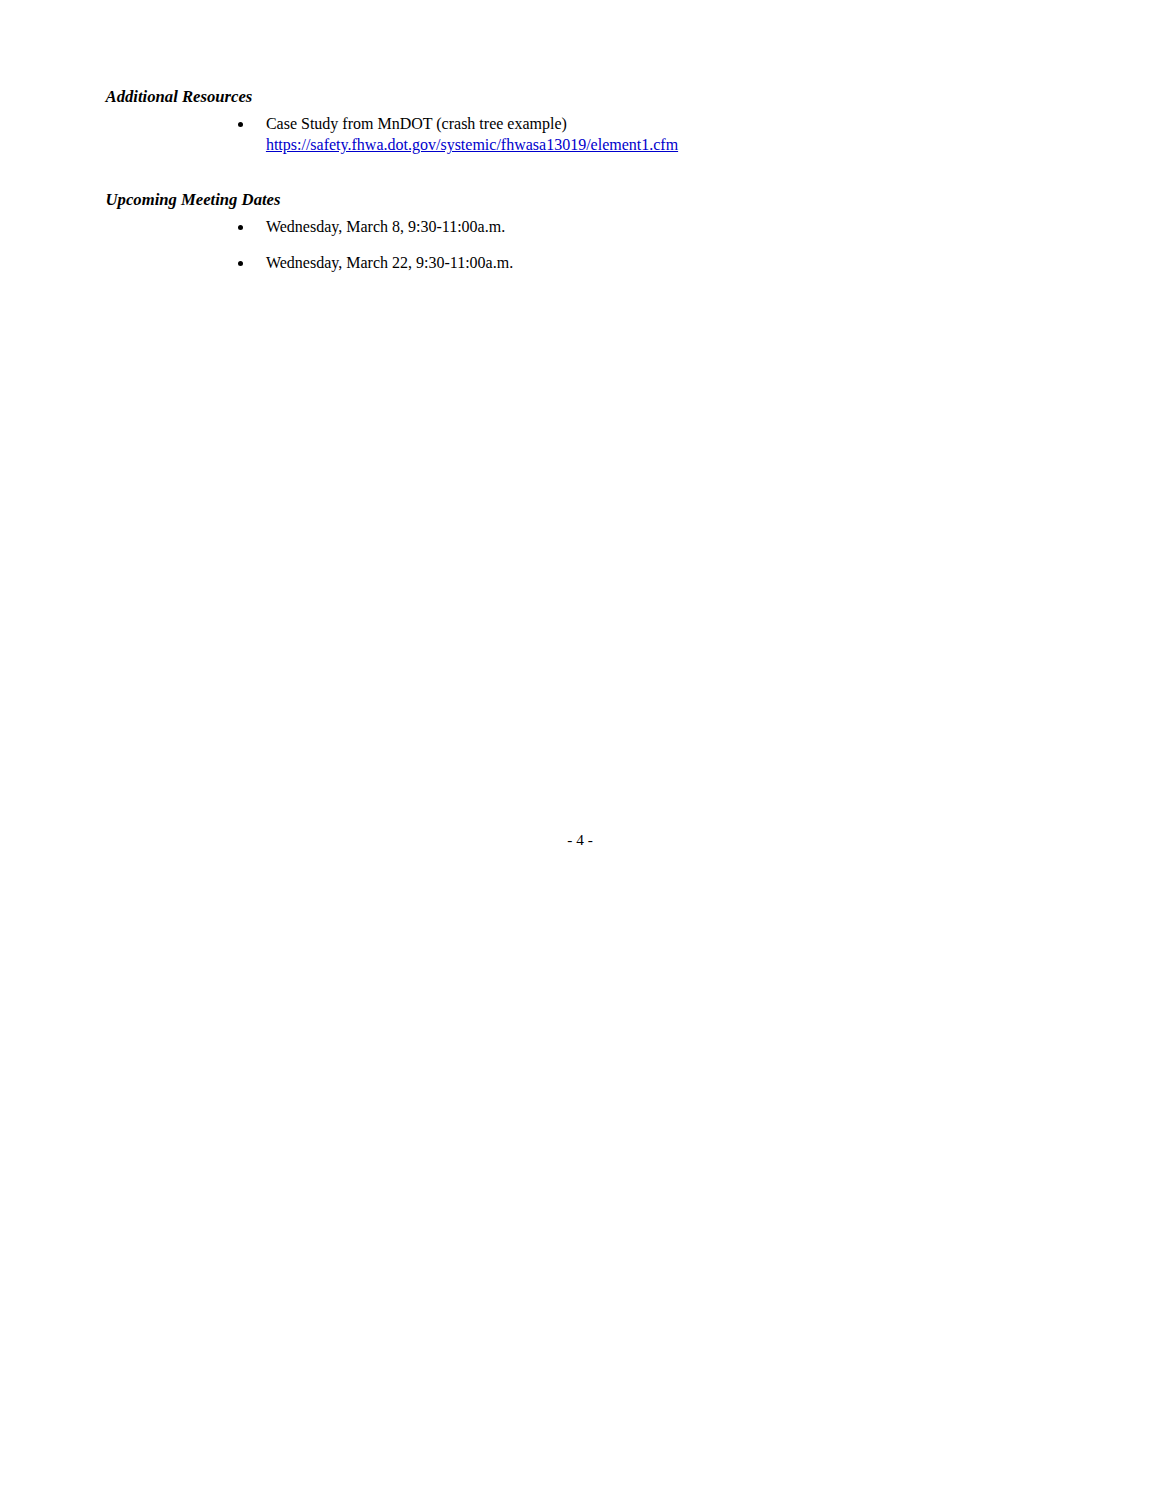Additional Resources
Case Study from MnDOT (crash tree example)
https://safety.fhwa.dot.gov/systemic/fhwasa13019/element1.cfm
Upcoming Meeting Dates
Wednesday, March 8, 9:30-11:00a.m.
Wednesday, March 22, 9:30-11:00a.m.
- 4 -